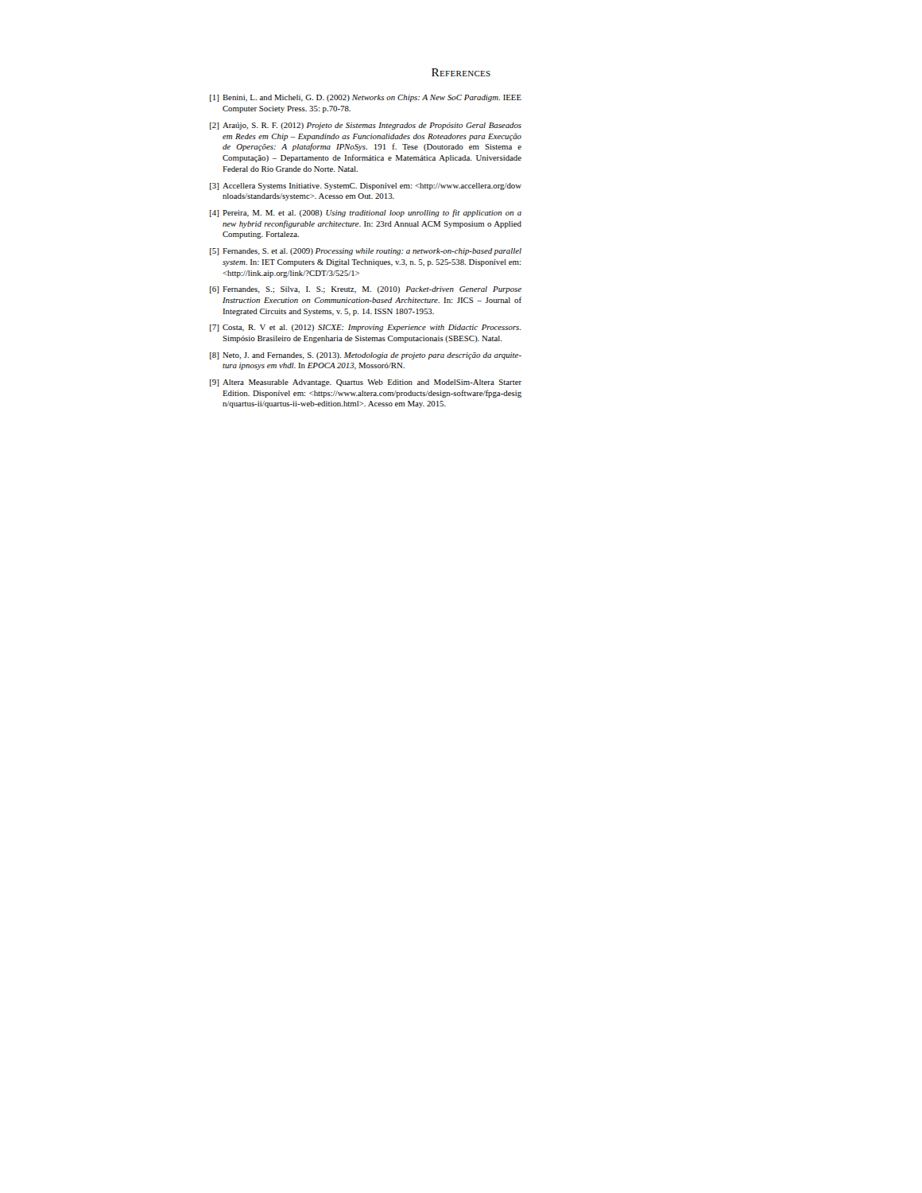References
[1]
Benini, L. and Micheli, G. D. (2002) Networks on Chips: A New SoC Paradigm. IEEE Computer Society Press. 35: p.70-78.
[2]
Araújo, S. R. F. (2012) Projeto de Sistemas Integrados de Propósito Geral Baseados em Redes em Chip – Expandindo as Funcionalidades dos Roteadores para Execução de Operações: A plataforma IPNoSys. 191 f. Tese (Doutorado em Sistema e Computação) – Departamento de Informática e Matemática Aplicada. Universidade Federal do Rio Grande do Norte. Natal.
[3]
Accellera Systems Initiative. SystemC. Disponível em: <http://www.accellera.org/downloads/standards/systemc>. Acesso em Out. 2013.
[4]
Pereira, M. M. et al. (2008) Using traditional loop unrolling to fit application on a new hybrid reconfigurable architecture. In: 23rd Annual ACM Symposium o Applied Computing. Fortaleza.
[5]
Fernandes, S. et al. (2009) Processing while routing: a network-on-chip-based parallel system. In: IET Computers & Digital Techniques, v.3, n. 5, p. 525-538. Disponível em: <http://link.aip.org/link/?CDT/3/525/1>
[6]
Fernandes, S.; Silva, I. S.; Kreutz, M. (2010) Packet-driven General Purpose Instruction Execution on Communication-based Architecture. In: JICS – Journal of Integrated Circuits and Systems, v. 5, p. 14. ISSN 1807-1953.
[7]
Costa, R. V et al. (2012) SICXE: Improving Experience with Didactic Processors. Simpósio Brasileiro de Engenharia de Sistemas Computacionais (SBESC). Natal.
[8]
Neto, J. and Fernandes, S. (2013). Metodologia de projeto para descrição da arquitetura ipnosys em vhdl. In EPOCA 2013, Mossoró/RN.
[9]
Altera Measurable Advantage. Quartus Web Edition and ModelSim-Altera Starter Edition. Disponível em: <https://www.altera.com/products/design-software/fpga-design/quartus-ii/quartus-ii-web-edition.html>. Acesso em May. 2015.